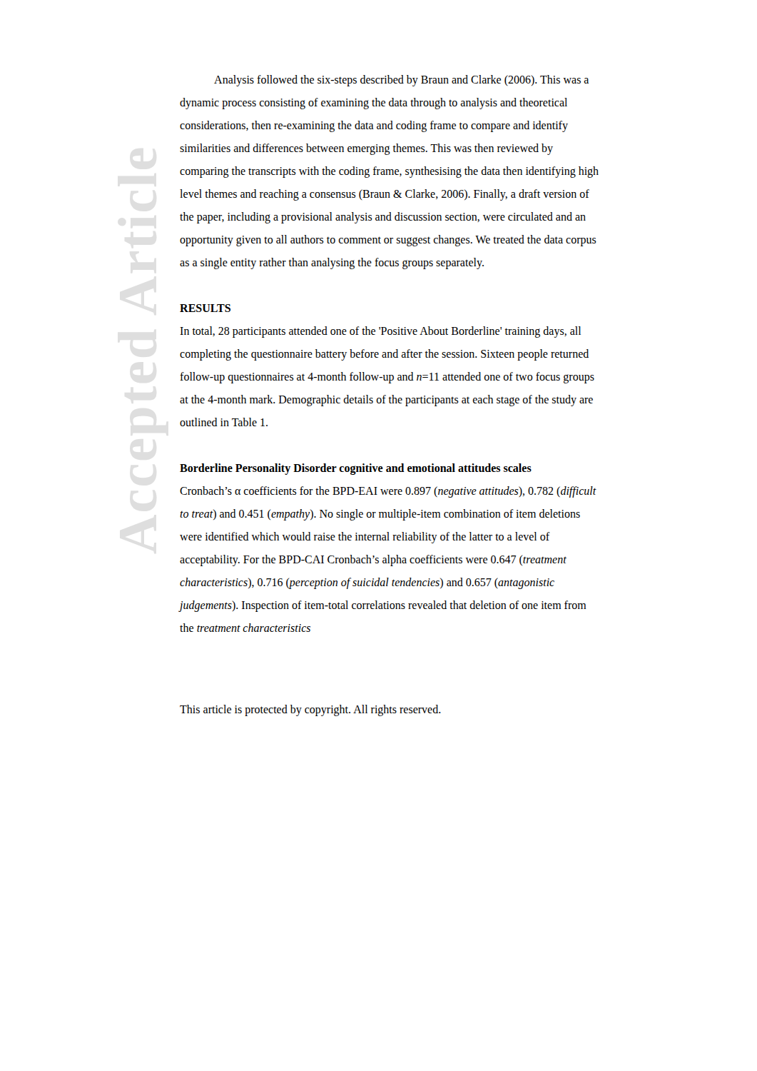Accepted Article
Analysis followed the six-steps described by Braun and Clarke (2006). This was a dynamic process consisting of examining the data through to analysis and theoretical considerations, then re-examining the data and coding frame to compare and identify similarities and differences between emerging themes. This was then reviewed by comparing the transcripts with the coding frame, synthesising the data then identifying high level themes and reaching a consensus (Braun & Clarke, 2006). Finally, a draft version of the paper, including a provisional analysis and discussion section, were circulated and an opportunity given to all authors to comment or suggest changes. We treated the data corpus as a single entity rather than analysing the focus groups separately.
RESULTS
In total, 28 participants attended one of the 'Positive About Borderline' training days, all completing the questionnaire battery before and after the session. Sixteen people returned follow-up questionnaires at 4-month follow-up and n=11 attended one of two focus groups at the 4-month mark. Demographic details of the participants at each stage of the study are outlined in Table 1.
Borderline Personality Disorder cognitive and emotional attitudes scales
Cronbach’s α coefficients for the BPD-EAI were 0.897 (negative attitudes), 0.782 (difficult to treat) and 0.451 (empathy). No single or multiple-item combination of item deletions were identified which would raise the internal reliability of the latter to a level of acceptability. For the BPD-CAI Cronbach’s alpha coefficients were 0.647 (treatment characteristics), 0.716 (perception of suicidal tendencies) and 0.657 (antagonistic judgements). Inspection of item-total correlations revealed that deletion of one item from the treatment characteristics
This article is protected by copyright. All rights reserved.